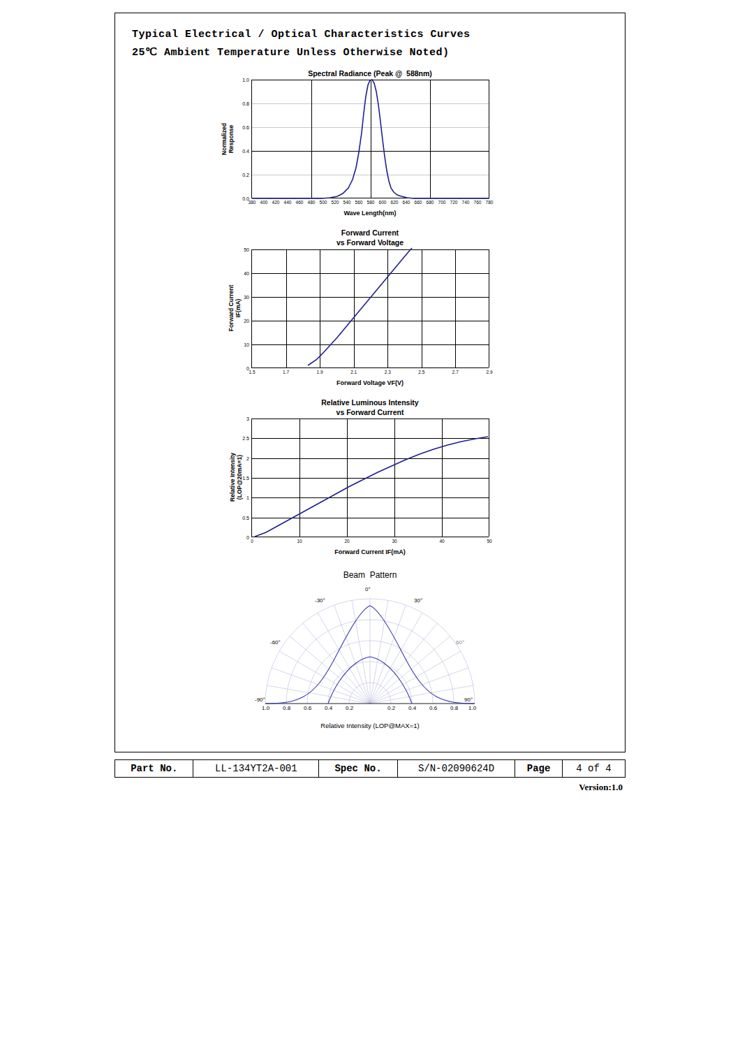Typical Electrical / Optical Characteristics Curves
25℃ Ambient Temperature Unless Otherwise Noted)
Spectral Radiance (Peak @ 588nm)
Normalized
Response
0.0
0.2
0.4
0.6
0.8
1.0
380
400
420
440
460
480
500
520
540
560
580
600
620
640
660
680
700
720
740
760
780
Wave Length(nm)
Forward Current
vs Forward Voltage
Forward Current
IF(mA)
0
10
20
30
40
50
1.5
1.7
1.9
2.1
2.3
2.5
2.7
2.9
Forward Voltage VF(V)
Relative Luminous Intensity
vs Forward Current
Relative Intensity
(LOP@20mA=1)
0
0.5
1
1.5
2
2.5
3
0
10
20
30
40
50
Forward Current IF(mA)
Beam Pattern
0°
30°
-30°
60°
-60°
90°
-90°
1.0
0.8
0.6
0.4
0.2
0.2
0.4
0.6
0.8
1.0
Relative Intensity (LOP@MAX=1)
| Part No. | LL-134YT2A-001 | Spec No. | S/N-02090624D | Page | 4 of 4 |
Version:1.0